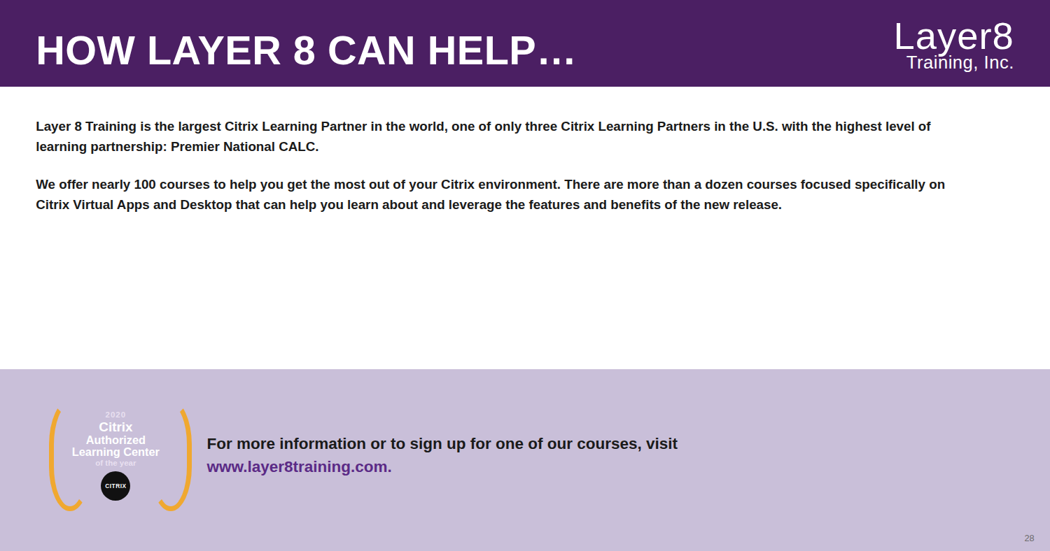How Layer 8 can help…
Layer8 Training, Inc.
Layer 8 Training is the largest Citrix Learning Partner in the world, one of only three Citrix Learning Partners in the U.S. with the highest level of learning partnership: Premier National CALC.
We offer nearly 100 courses to help you get the most out of your Citrix environment. There are more than a dozen courses focused specifically on Citrix Virtual Apps and Desktop that can help you learn about and leverage the features and benefits of the new release.
2020 Citrix Authorized Learning Center of the year CITRIX
For more information or to sign up for one of our courses, visit www.layer8training.com.
28